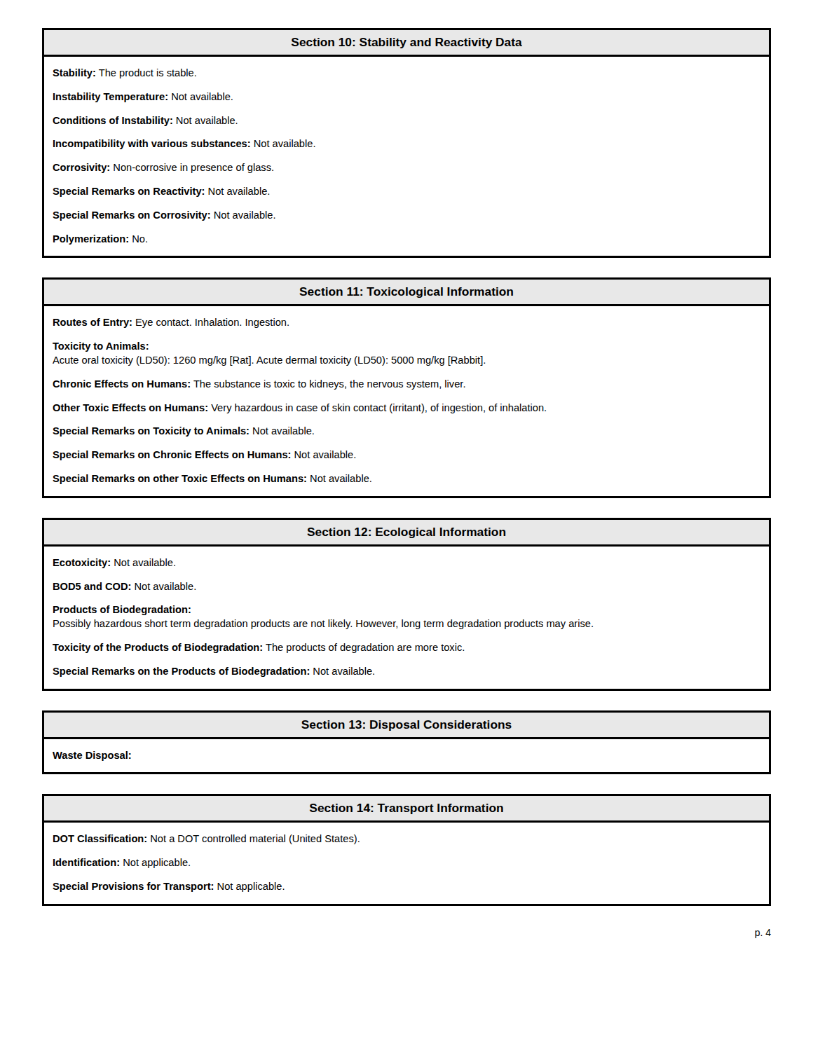Section 10: Stability and Reactivity Data
Stability: The product is stable.
Instability Temperature: Not available.
Conditions of Instability: Not available.
Incompatibility with various substances: Not available.
Corrosivity: Non-corrosive in presence of glass.
Special Remarks on Reactivity: Not available.
Special Remarks on Corrosivity: Not available.
Polymerization: No.
Section 11: Toxicological Information
Routes of Entry: Eye contact. Inhalation. Ingestion.
Toxicity to Animals:
Acute oral toxicity (LD50): 1260 mg/kg [Rat]. Acute dermal toxicity (LD50): 5000 mg/kg [Rabbit].
Chronic Effects on Humans: The substance is toxic to kidneys, the nervous system, liver.
Other Toxic Effects on Humans: Very hazardous in case of skin contact (irritant), of ingestion, of inhalation.
Special Remarks on Toxicity to Animals: Not available.
Special Remarks on Chronic Effects on Humans: Not available.
Special Remarks on other Toxic Effects on Humans: Not available.
Section 12: Ecological Information
Ecotoxicity: Not available.
BOD5 and COD: Not available.
Products of Biodegradation:
Possibly hazardous short term degradation products are not likely. However, long term degradation products may arise.
Toxicity of the Products of Biodegradation: The products of degradation are more toxic.
Special Remarks on the Products of Biodegradation: Not available.
Section 13: Disposal Considerations
Waste Disposal:
Section 14: Transport Information
DOT Classification: Not a DOT controlled material (United States).
Identification: Not applicable.
Special Provisions for Transport: Not applicable.
p. 4